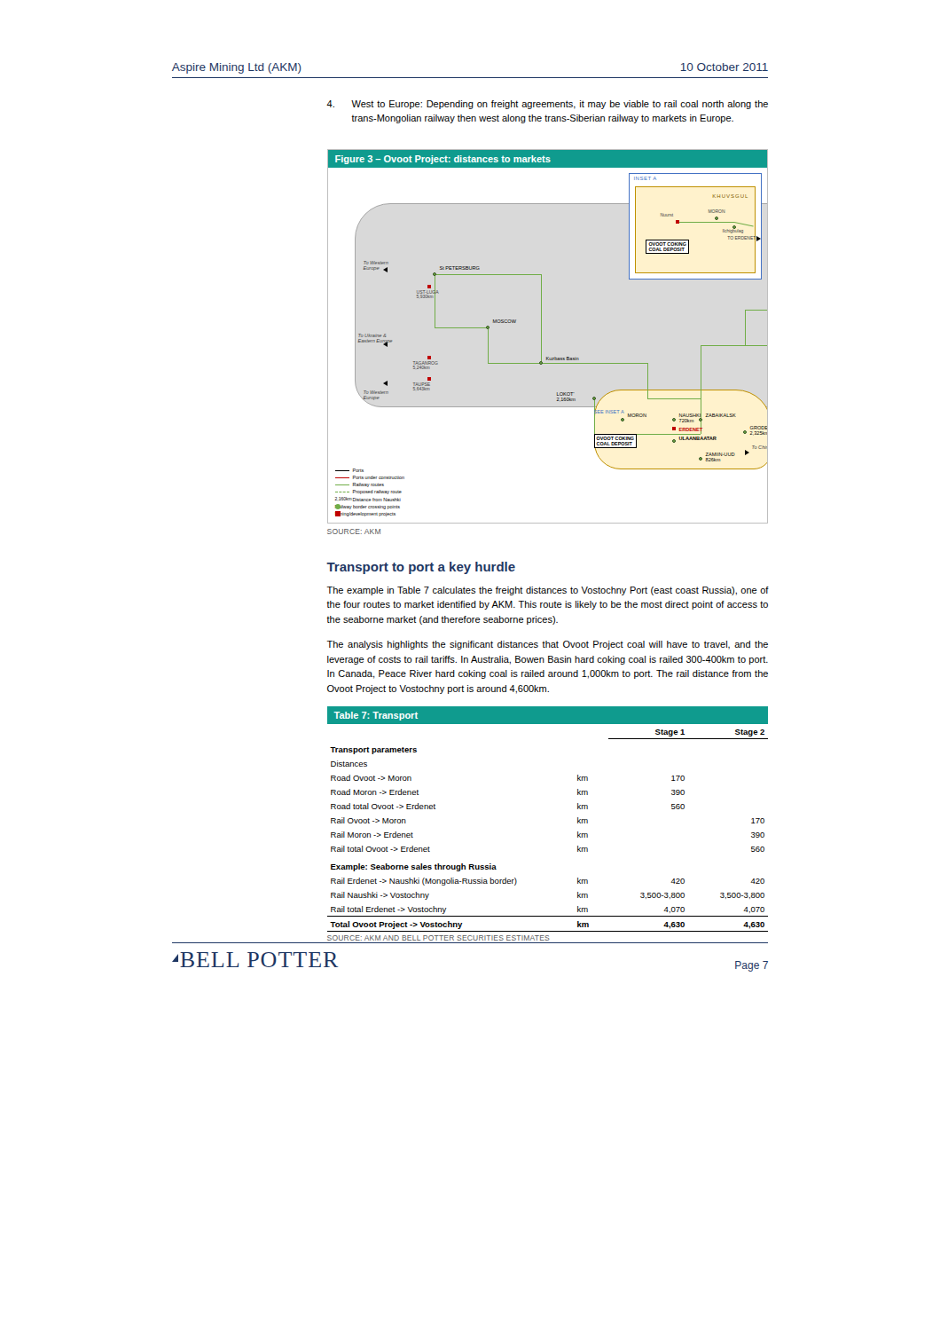Aspire Mining Ltd (AKM)
10 October 2011
4.
West to Europe: Depending on freight agreements, it may be viable to rail coal north along the trans-Mongolian railway then west along the trans-Siberian railway to markets in Europe.
Figure 3 – Ovoot Project: distances to markets
INSET A
KHUVSGUL
Nuurst
MORON
Ilchigbulag
OVOOT COKING
COAL DEPOSIT
TO ERDENET
St PETERSBURG
UST-LUGA
5,930km
To Western
Europe
MOSCOW
TAGANROG
5,240km
To Ukraine &
Eastern Europe
TAUPSE
5,643km
To Western
Europe
Kuzbass Basin
LOKOT'
2,160km
SEE INSET A
MORON
NAUSHKI
720km
ERDENET
ULAANBAATAR
OVOOT COKING
COAL DEPOSIT
ZABAIKALSK
GRODEKOVO
2,325km
ZAMIIN-UUD
826km
To China
Yakutugol
MUCHKA
VANINO
2,850km
To Japan
Vostochny
3,500km
To Japan, Korea &
Southeast Asia
Ports
Ports under construction
Railway routes
Proposed railway route
2,160km Distance from Naushki
Railway border crossing points
Mining/development projects
SOURCE: AKM
Transport to port a key hurdle
The example in Table 7 calculates the freight distances to Vostochny Port (east coast Russia), one of the four routes to market identified by AKM. This route is likely to be the most direct point of access to the seaborne market (and therefore seaborne prices).
The analysis highlights the significant distances that Ovoot Project coal will have to travel, and the leverage of costs to rail tariffs. In Australia, Bowen Basin hard coking coal is railed 300-400km to port. In Canada, Peace River hard coking coal is railed around 1,000km to port. The rail distance from the Ovoot Project to Vostochny port is around 4,600km.
Table 7: Transport
| | | Stage 1 | Stage 2 |
| --- | --- | --- | --- |
| Transport parameters |
| Distances | | | |
| Road Ovoot -> Moron | km | 170 | |
| Road Moron -> Erdenet | km | 390 | |
| Road total Ovoot -> Erdenet | km | 560 | |
| Rail Ovoot -> Moron | km | | 170 |
| Rail Moron -> Erdenet | km | | 390 |
| Rail total Ovoot -> Erdenet | km | | 560 |
| Example: Seaborne sales through Russia |
| Rail Erdenet -> Naushki (Mongolia-Russia border) | km | 420 | 420 |
| Rail Naushki -> Vostochny | km | 3,500-3,800 | 3,500-3,800 |
| Rail total Erdenet -> Vostochny | km | 4,070 | 4,070 |
| Total Ovoot Project -> Vostochny | km | 4,630 | 4,630 |
SOURCE: AKM AND BELL POTTER SECURITIES ESTIMATES
BELL POTTER
Page 7